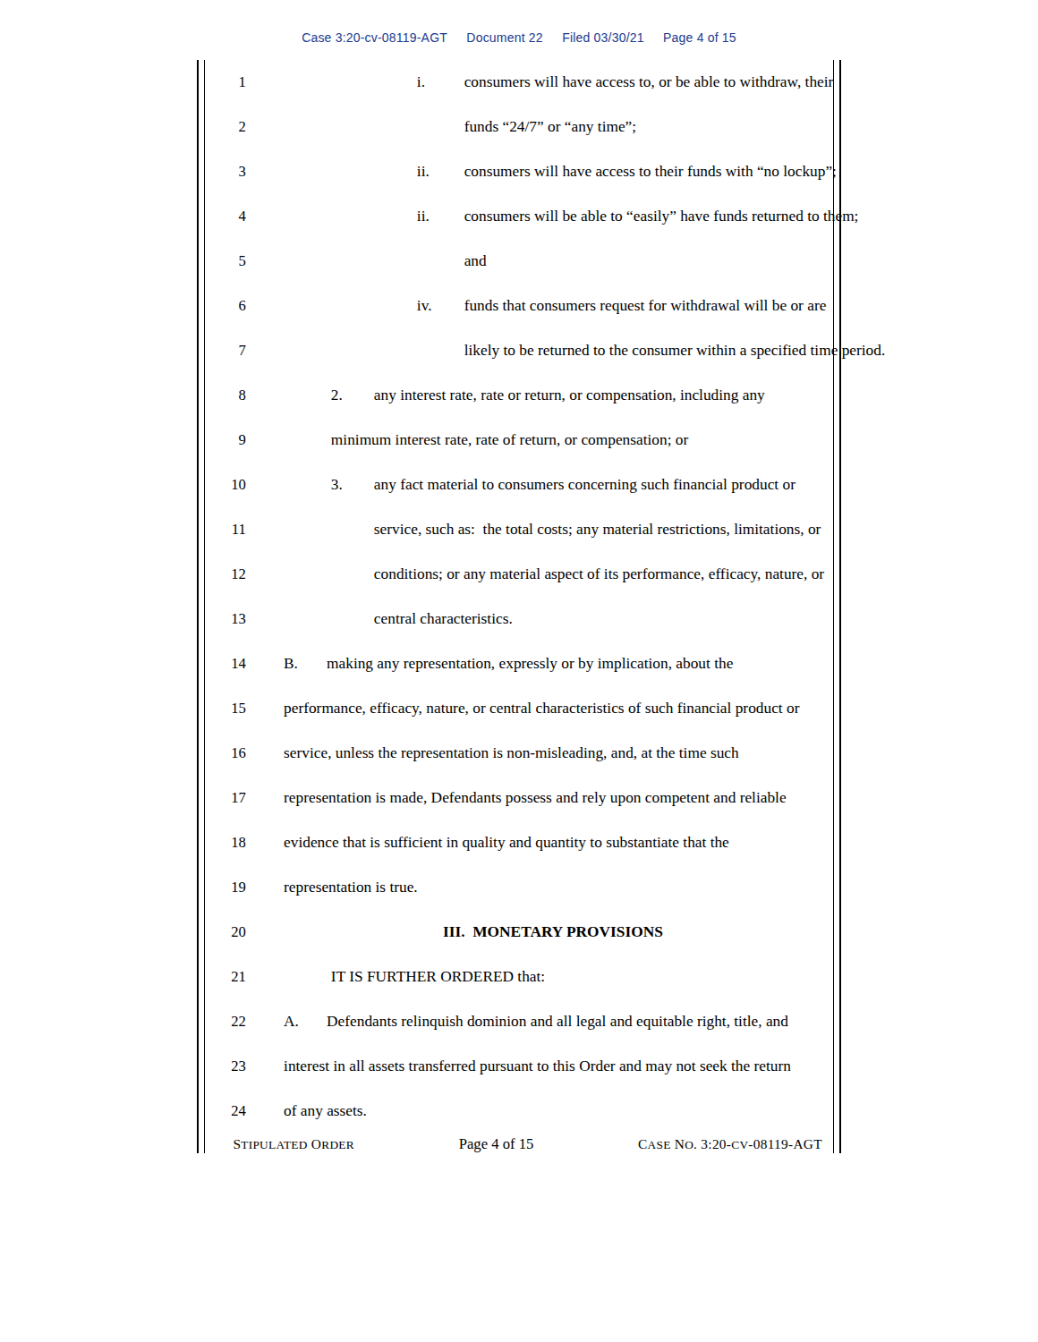Case 3:20-cv-08119-AGT Document 22 Filed 03/30/21 Page 4 of 15
| 1 | i. consumers will have access to, or be able to withdraw, their |
| 2 | funds “24/7” or “any time”; |
| 3 | ii. consumers will have access to their funds with “no lockup”; |
| 4 | ii. consumers will be able to “easily” have funds returned to them; |
| 5 | and |
| 6 | iv. funds that consumers request for withdrawal will be or are |
| 7 | likely to be returned to the consumer within a specified time period. |
| 8 | 2. any interest rate, rate or return, or compensation, including any |
| 9 | minimum interest rate, rate of return, or compensation; or |
| 10 | 3. any fact material to consumers concerning such financial product or |
| 11 | service, such as: the total costs; any material restrictions, limitations, or |
| 12 | conditions; or any material aspect of its performance, efficacy, nature, or |
| 13 | central characteristics. |
| 14 | B. making any representation, expressly or by implication, about the |
| 15 | performance, efficacy, nature, or central characteristics of such financial product or |
| 16 | service, unless the representation is non-misleading, and, at the time such |
| 17 | representation is made, Defendants possess and rely upon competent and reliable |
| 18 | evidence that is sufficient in quality and quantity to substantiate that the |
| 19 | representation is true. |
| 20 | III. MONETARY PROVISIONS |
| 21 | IT IS FURTHER ORDERED that: |
| 22 | A. Defendants relinquish dominion and all legal and equitable right, title, and |
| 23 | interest in all assets transferred pursuant to this Order and may not seek the return |
| 24 | of any assets. |
STIPULATED ORDER
Page 4 of 15
CASE NO. 3:20-CV-08119-AGT